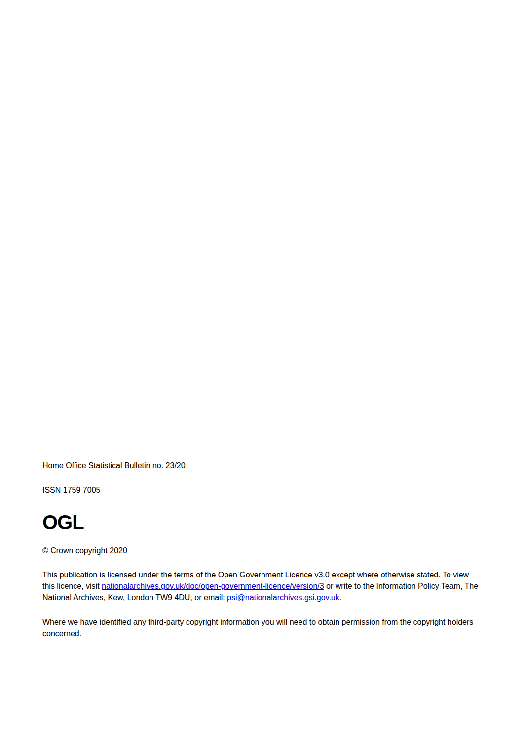Home Office Statistical Bulletin no. 23/20
ISSN 1759 7005
OGL
© Crown copyright 2020
This publication is licensed under the terms of the Open Government Licence v3.0 except where otherwise stated. To view this licence, visit nationalarchives.gov.uk/doc/open-government-licence/version/3 or write to the Information Policy Team, The National Archives, Kew, London TW9 4DU, or email: psi@nationalarchives.gsi.gov.uk.
Where we have identified any third-party copyright information you will need to obtain permission from the copyright holders concerned.